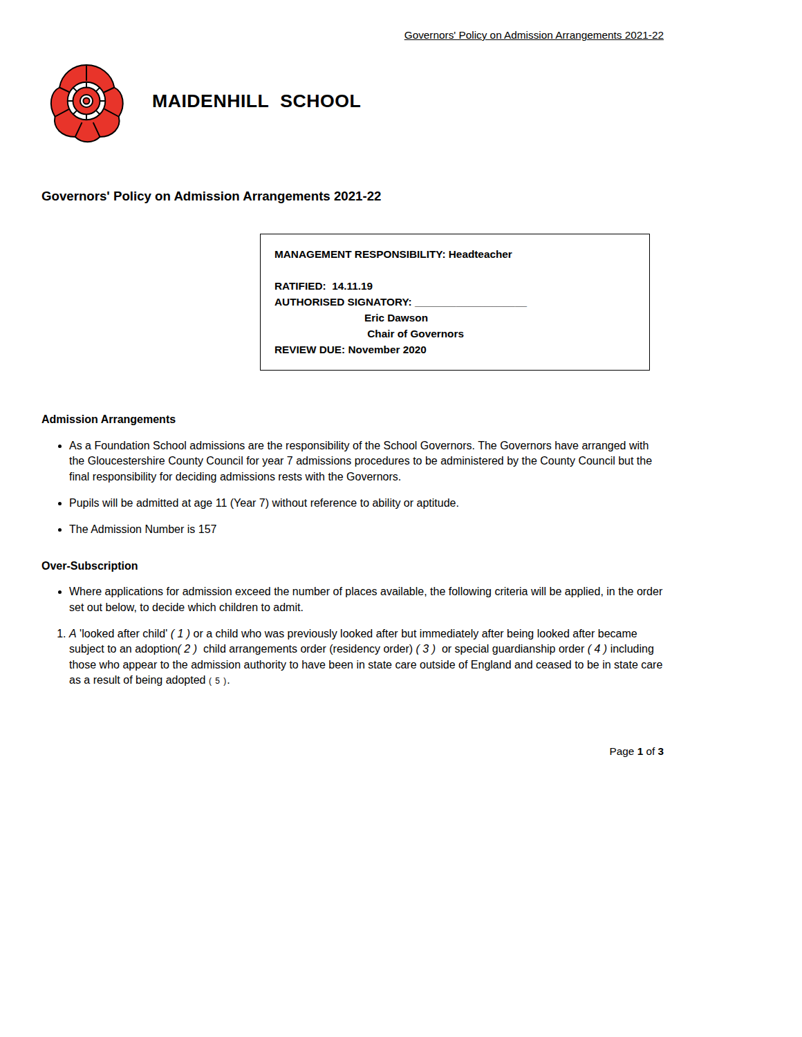Governors' Policy on Admission Arrangements 2021-22
MAIDENHILL SCHOOL
Governors' Policy on Admission Arrangements 2021-22
MANAGEMENT RESPONSIBILITY: Headteacher
RATIFIED: 14.11.19
AUTHORISED SIGNATORY: ___________________
Eric Dawson Chair of Governors REVIEW DUE: November 2020
Admission Arrangements
As a Foundation School admissions are the responsibility of the School Governors. The Governors have arranged with the Gloucestershire County Council for year 7 admissions procedures to be administered by the County Council but the final responsibility for deciding admissions rests with the Governors.
Pupils will be admitted at age 11 (Year 7) without reference to ability or aptitude.
The Admission Number is 157
Over-Subscription
Where applications for admission exceed the number of places available, the following criteria will be applied, in the order set out below, to decide which children to admit.
A 'looked after child' ( 1 ) or a child who was previously looked after but immediately after being looked after became subject to an adoption( 2 ) child arrangements order (residency order) ( 3 ) or special guardianship order ( 4 ) including those who appear to the admission authority to have been in state care outside of England and ceased to be in state care as a result of being adopted ( 5 ).
Page 1 of 3